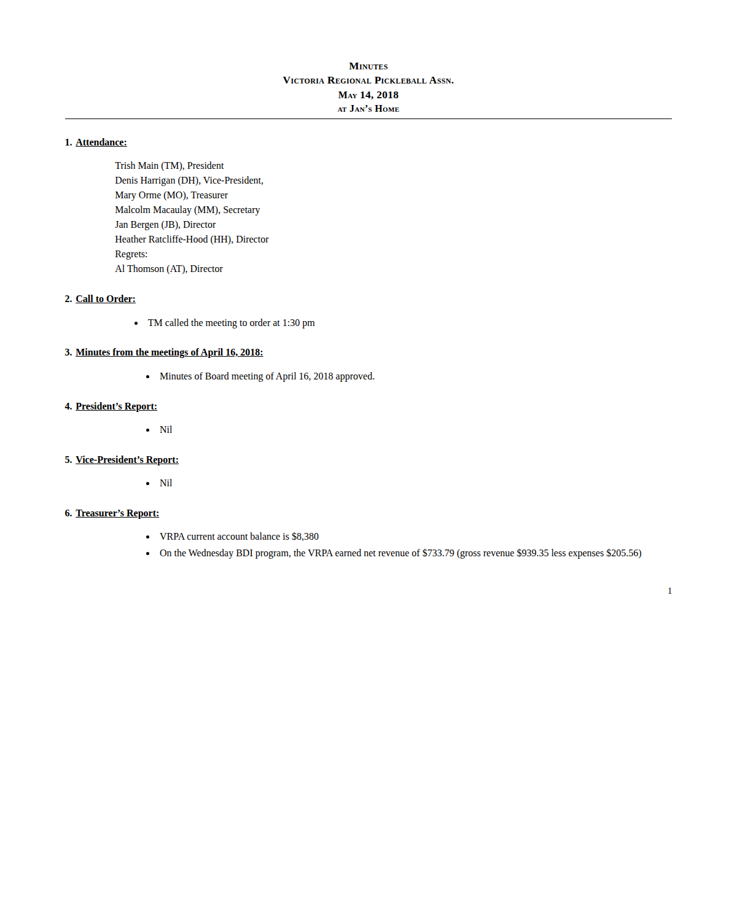Minutes
Victoria Regional Pickleball Assn.
May 14, 2018
at Jan’s Home
1. Attendance:
Trish Main (TM), President
Denis Harrigan (DH), Vice-President,
Mary Orme (MO), Treasurer
Malcolm Macaulay (MM), Secretary
Jan Bergen (JB), Director
Heather Ratcliffe-Hood (HH), Director
Regrets:
Al Thomson (AT), Director
2. Call to Order:
TM called the meeting to order at 1:30 pm
3. Minutes from the meetings of April 16, 2018:
Minutes of Board meeting of April 16, 2018 approved.
4. President’s Report:
Nil
5. Vice-President’s Report:
Nil
6. Treasurer’s Report:
VRPA current account balance is $8,380
On the Wednesday BDI program, the VRPA earned net revenue of $733.79 (gross revenue $939.35 less expenses $205.56)
1